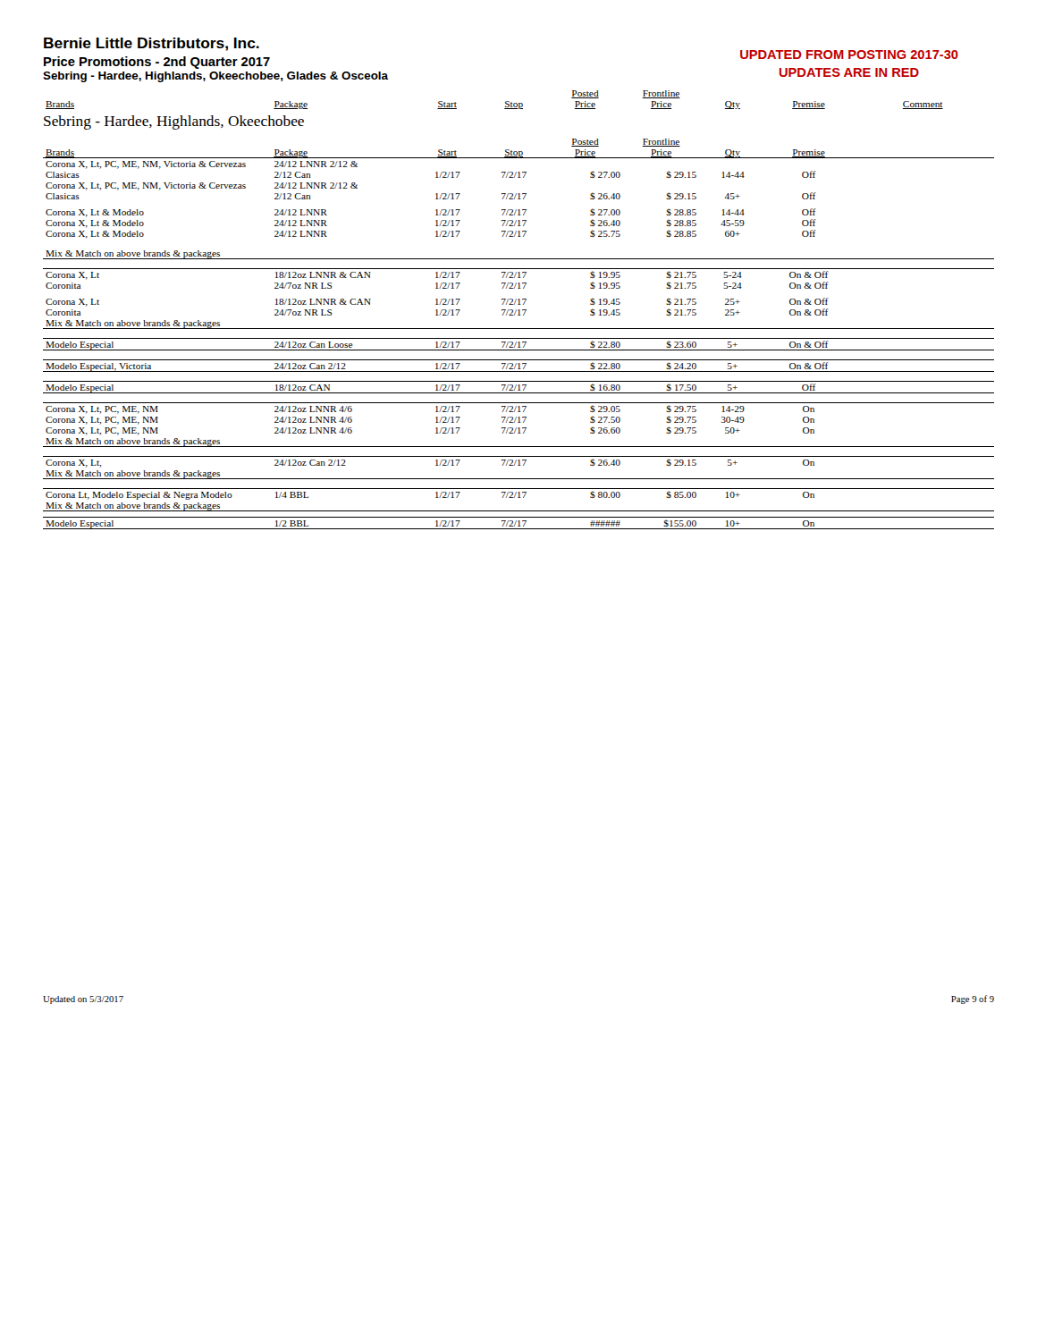Bernie Little Distributors, Inc.
Price Promotions - 2nd Quarter 2017
Sebring - Hardee, Highlands, Okeechobee, Glades & Osceola
UPDATED FROM POSTING 2017-30
UPDATES ARE IN RED
| | | | | Posted | Frontline | | | |
| Brands | Package | Start | Stop | Price | Price | Qty | Premise | Comment |
| Sebring - Hardee, Highlands, Okeechobee |
| | | | | Posted | Frontline | | | |
| Brands | Package | Start | Stop | Price | Price | Qty | Premise | |
| Corona X, Lt, PC, ME, NM, Victoria & Cervezas | 24/12 LNNR 2/12 & | | | | | | | |
| Clasicas | 2/12 Can | 1/2/17 | 7/2/17 | $ 27.00 | $ 29.15 | 14-44 | Off | |
| Corona X, Lt, PC, ME, NM, Victoria & Cervezas | 24/12 LNNR 2/12 & | | | | | | | |
| Clasicas | 2/12 Can | 1/2/17 | 7/2/17 | $ 26.40 | $ 29.15 | 45+ | Off | |
| Corona X, Lt & Modelo | 24/12 LNNR | 1/2/17 | 7/2/17 | $ 27.00 | $ 28.85 | 14-44 | Off | |
| Corona X, Lt & Modelo | 24/12 LNNR | 1/2/17 | 7/2/17 | $ 26.40 | $ 28.85 | 45-59 | Off | |
| Corona X, Lt & Modelo | 24/12 LNNR | 1/2/17 | 7/2/17 | $ 25.75 | $ 28.85 | 60+ | Off | |
| Mix & Match on above brands & packages | | | | | | | | |
| Corona X, Lt | 18/12oz LNNR & CAN | 1/2/17 | 7/2/17 | $ 19.95 | $ 21.75 | 5-24 | On & Off | |
| Coronita | 24/7oz NR LS | 1/2/17 | 7/2/17 | $ 19.95 | $ 21.75 | 5-24 | On & Off | |
| Corona X, Lt | 18/12oz LNNR & CAN | 1/2/17 | 7/2/17 | $ 19.45 | $ 21.75 | 25+ | On & Off | |
| Coronita | 24/7oz NR LS | 1/2/17 | 7/2/17 | $ 19.45 | $ 21.75 | 25+ | On & Off | |
| Mix & Match on above brands & packages | | | | | | | | |
| Modelo Especial | 24/12oz Can Loose | 1/2/17 | 7/2/17 | $ 22.80 | $ 23.60 | 5+ | On & Off | |
| Modelo Especial, Victoria | 24/12oz Can 2/12 | 1/2/17 | 7/2/17 | $ 22.80 | $ 24.20 | 5+ | On & Off | |
| Modelo Especial | 18/12oz CAN | 1/2/17 | 7/2/17 | $ 16.80 | $ 17.50 | 5+ | Off | |
| Corona X, Lt, PC, ME, NM | 24/12oz LNNR 4/6 | 1/2/17 | 7/2/17 | $ 29.05 | $ 29.75 | 14-29 | On | |
| Corona X, Lt, PC, ME, NM | 24/12oz LNNR 4/6 | 1/2/17 | 7/2/17 | $ 27.50 | $ 29.75 | 30-49 | On | |
| Corona X, Lt, PC, ME, NM | 24/12oz LNNR 4/6 | 1/2/17 | 7/2/17 | $ 26.60 | $ 29.75 | 50+ | On | |
| Mix & Match on above brands & packages | | | | | | | | |
| Corona X, Lt, | 24/12oz Can 2/12 | 1/2/17 | 7/2/17 | $ 26.40 | $ 29.15 | 5+ | On | |
| Mix & Match on above brands & packages | | | | | | | | |
| Corona Lt, Modelo Especial & Negra Modelo | 1/4 BBL | 1/2/17 | 7/2/17 | $ 80.00 | $ 85.00 | 10+ | On | |
| Mix & Match on above brands & packages | | | | | | | | |
| Modelo Especial | 1/2 BBL | 1/2/17 | 7/2/17 | ###### | $155.00 | 10+ | On | |
Updated on 5/3/2017
Page 9 of 9